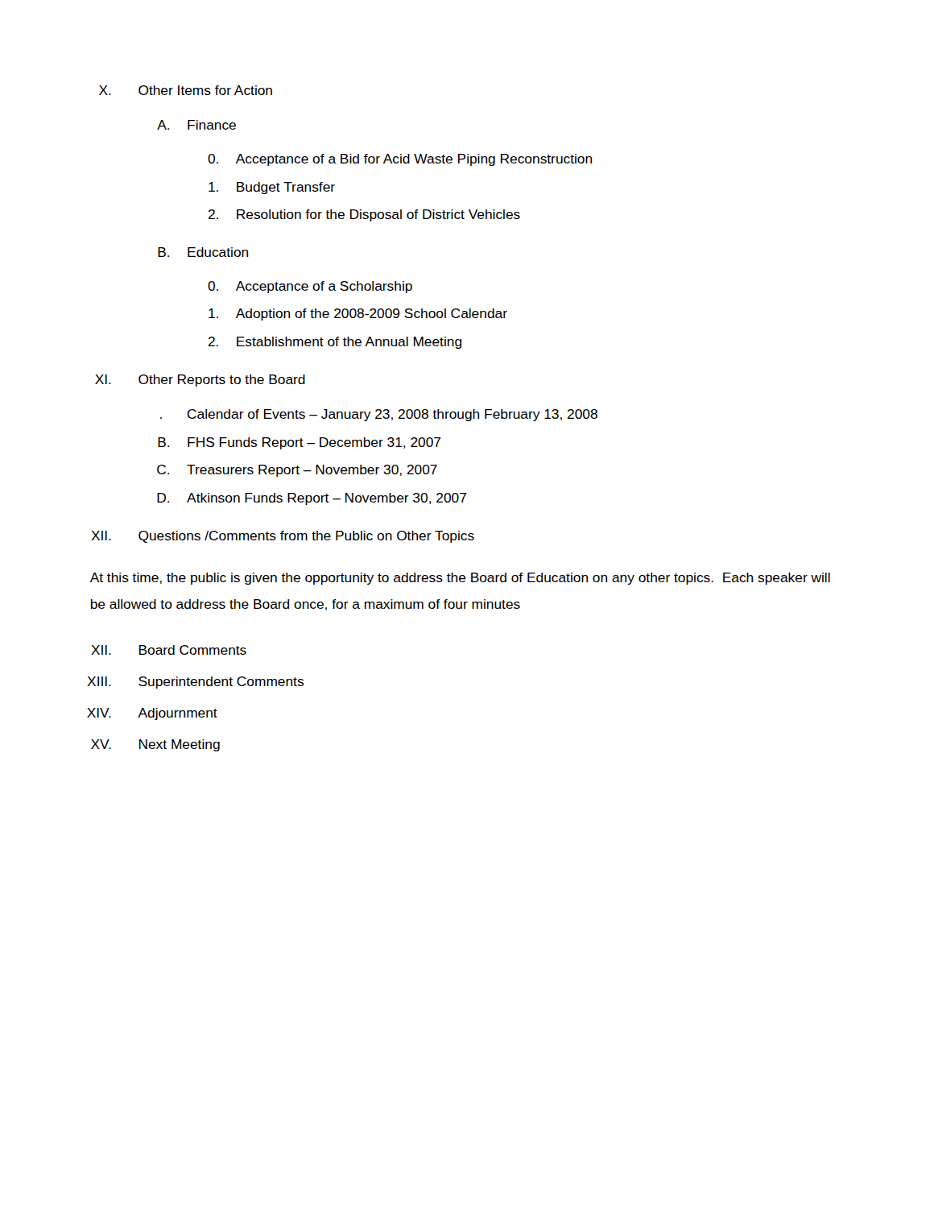Other Items for Action
Finance
Acceptance of a Bid for Acid Waste Piping Reconstruction
Budget Transfer
Resolution for the Disposal of District Vehicles
Education
Acceptance of a Scholarship
Adoption of the 2008-2009 School Calendar
Establishment of the Annual Meeting
Other Reports to the Board
Calendar of Events – January 23, 2008 through February 13, 2008
FHS Funds Report – December 31, 2007
Treasurers Report – November 30, 2007
Atkinson Funds Report – November 30, 2007
Questions /Comments from the Public on Other Topics
At this time, the public is given the opportunity to address the Board of Education on any other topics. Each speaker will be allowed to address the Board once, for a maximum of four minutes
Board Comments
Superintendent Comments
Adjournment
Next Meeting